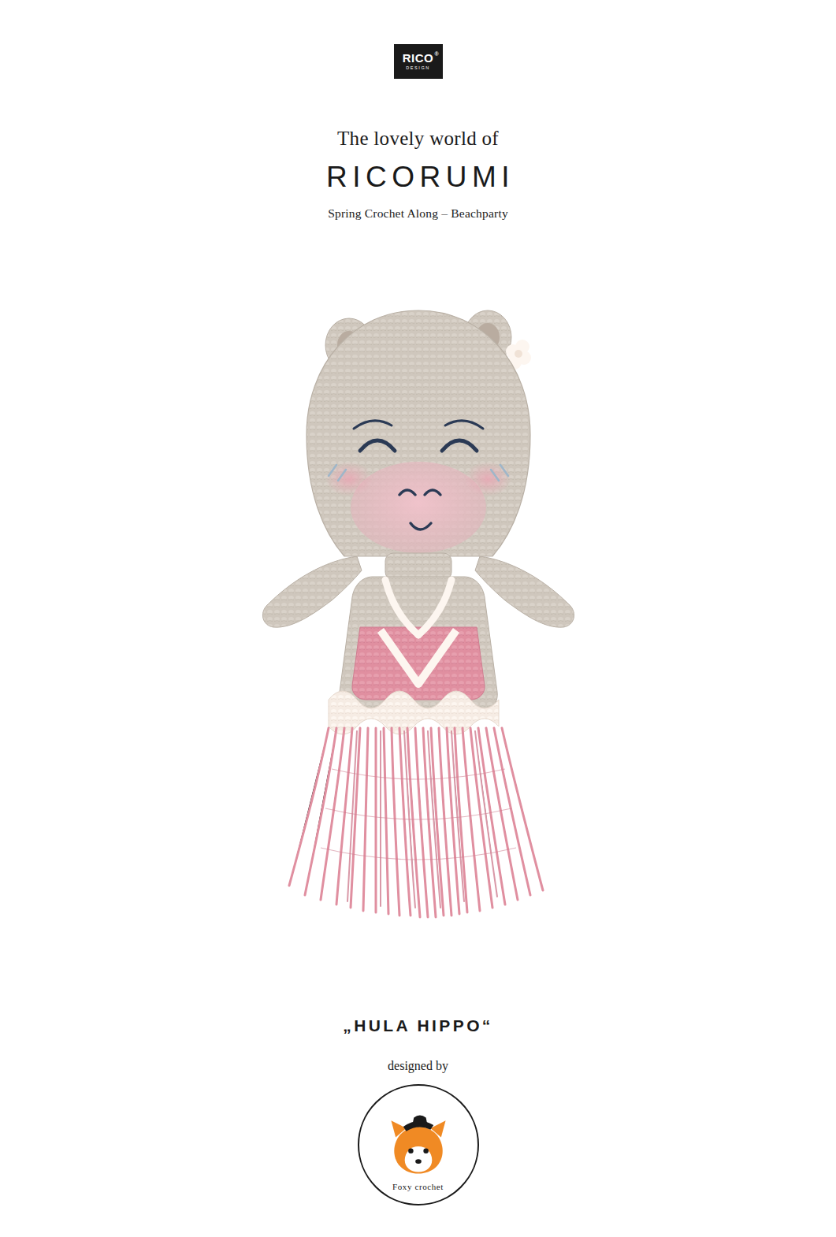RICO® DESIGN
The lovely world of
RICORUMI
Spring Crochet Along – Beachparty
„HULA HIPPO“
designed by
Foxy crochet